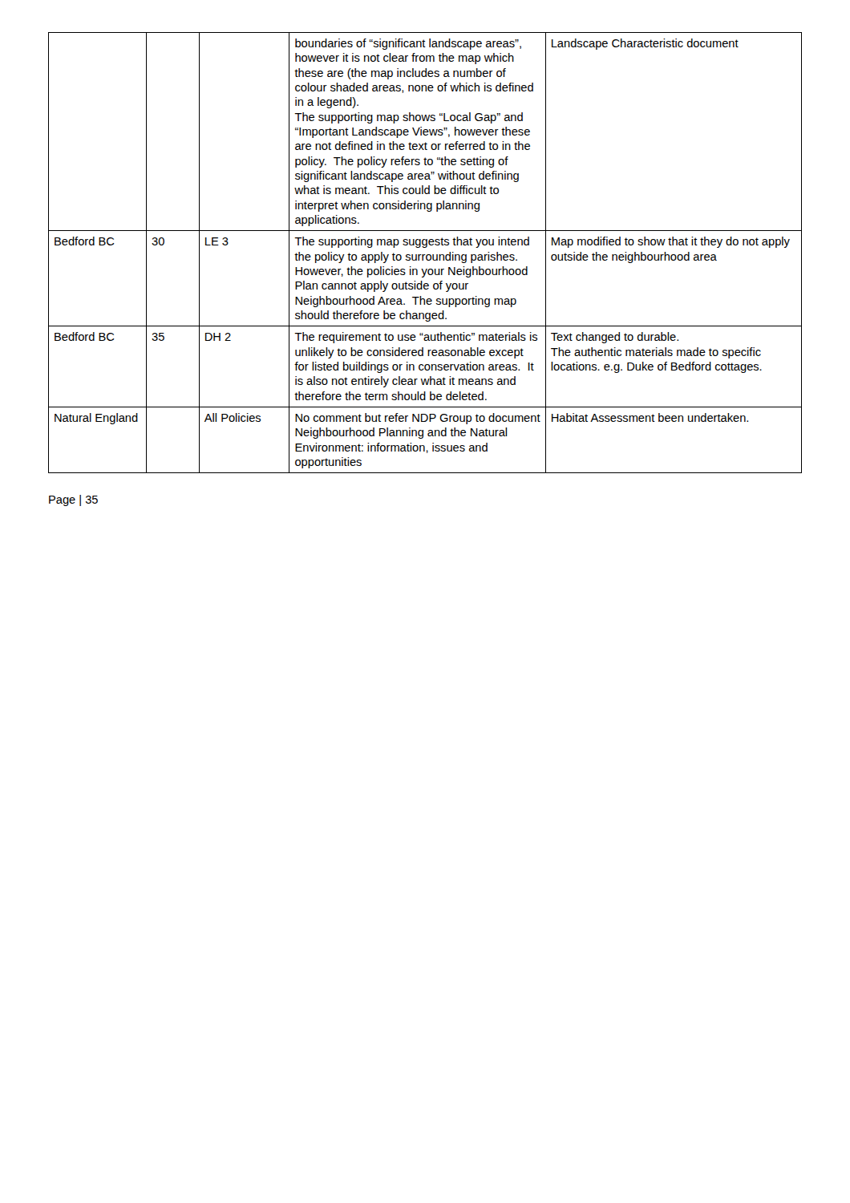| | | | boundaries of “significant landscape areas”, however it is not clear from the map which these are (the map includes a number of colour shaded areas, none of which is defined in a legend). The supporting map shows “Local Gap” and “Important Landscape Views”, however these are not defined in the text or referred to in the policy. The policy refers to “the setting of significant landscape area” without defining what is meant. This could be difficult to interpret when considering planning applications. | Landscape Characteristic document |
| Bedford BC | 30 | LE 3 | The supporting map suggests that you intend the policy to apply to surrounding parishes. However, the policies in your Neighbourhood Plan cannot apply outside of your Neighbourhood Area. The supporting map should therefore be changed. | Map modified to show that it they do not apply outside the neighbourhood area |
| Bedford BC | 35 | DH 2 | The requirement to use “authentic” materials is unlikely to be considered reasonable except for listed buildings or in conservation areas. It is also not entirely clear what it means and therefore the term should be deleted. | Text changed to durable. The authentic materials made to specific locations. e.g. Duke of Bedford cottages. |
| Natural England | | All Policies | No comment but refer NDP Group to document Neighbourhood Planning and the Natural Environment: information, issues and opportunities | Habitat Assessment been undertaken. |
Page | 35